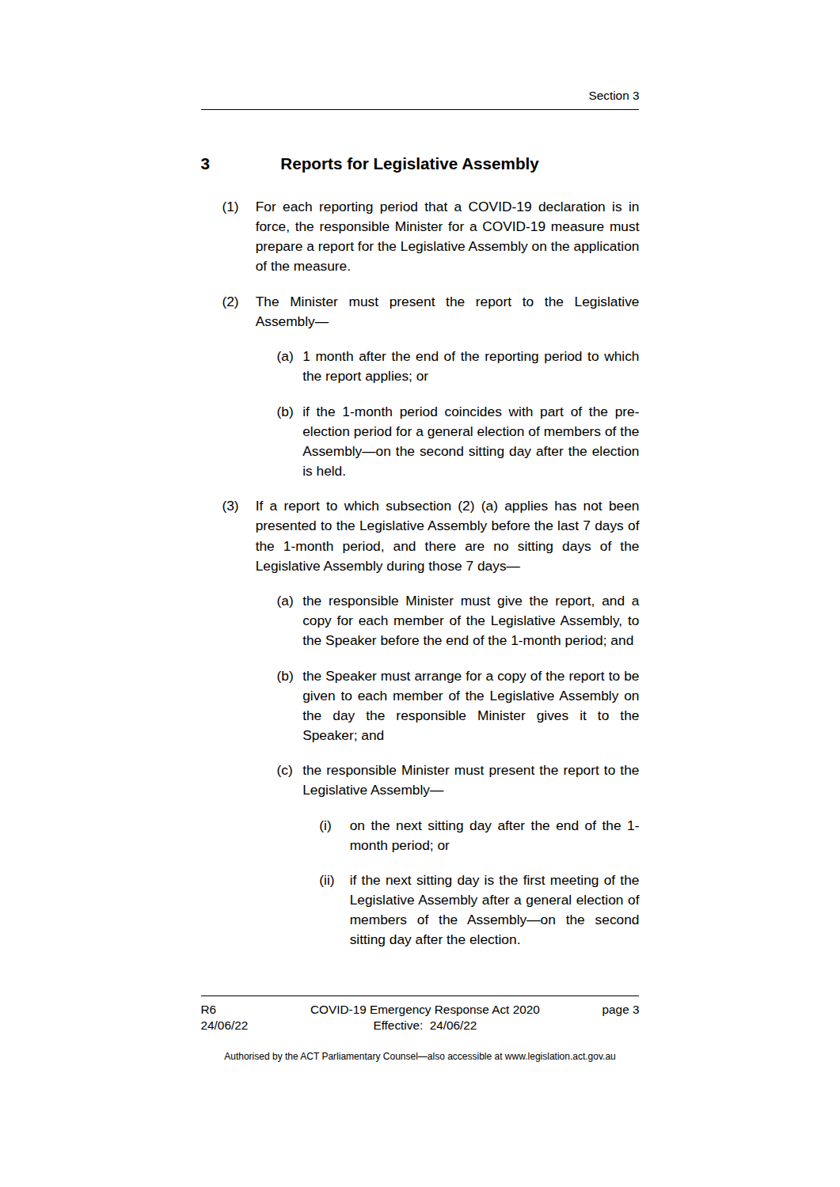Section 3
3 Reports for Legislative Assembly
(1)
For each reporting period that a COVID-19 declaration is in force, the responsible Minister for a COVID-19 measure must prepare a report for the Legislative Assembly on the application of the measure.
(2)
The Minister must present the report to the Legislative Assembly—
(a)
1 month after the end of the reporting period to which the report applies; or
(b)
if the 1-month period coincides with part of the pre-election period for a general election of members of the Assembly—on the second sitting day after the election is held.
(3)
If a report to which subsection (2) (a) applies has not been presented to the Legislative Assembly before the last 7 days of the 1-month period, and there are no sitting days of the Legislative Assembly during those 7 days—
(a)
the responsible Minister must give the report, and a copy for each member of the Legislative Assembly, to the Speaker before the end of the 1-month period; and
(b)
the Speaker must arrange for a copy of the report to be given to each member of the Legislative Assembly on the day the responsible Minister gives it to the Speaker; and
(c)
the responsible Minister must present the report to the Legislative Assembly—
(i)
on the next sitting day after the end of the 1-month period; or
(ii)
if the next sitting day is the first meeting of the Legislative Assembly after a general election of members of the Assembly—on the second sitting day after the election.
R6
24/06/22
COVID-19 Emergency Response Act 2020
Effective: 24/06/22
page 3
Authorised by the ACT Parliamentary Counsel—also accessible at www.legislation.act.gov.au